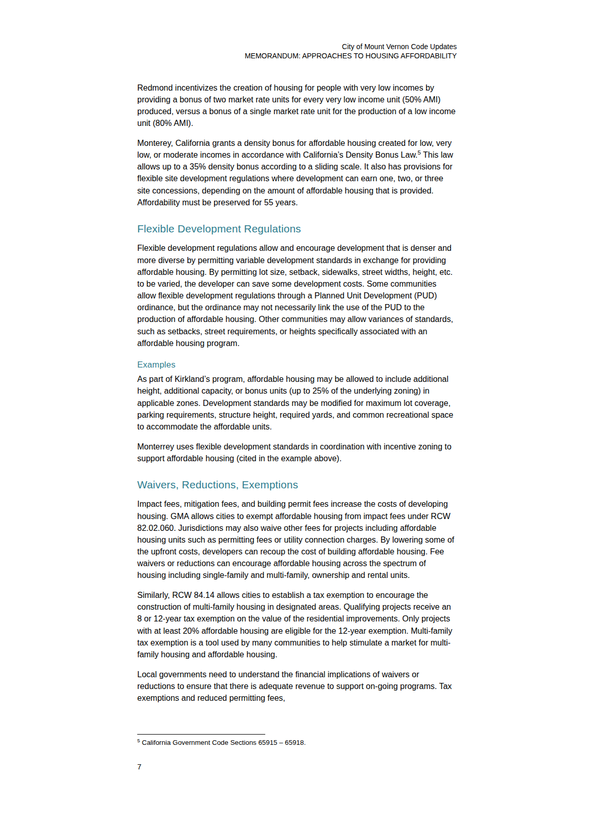City of Mount Vernon Code Updates MEMORANDUM: APPROACHES TO HOUSING AFFORDABILITY
Redmond incentivizes the creation of housing for people with very low incomes by providing a bonus of two market rate units for every very low income unit (50% AMI) produced, versus a bonus of a single market rate unit for the production of a low income unit (80% AMI).
Monterey, California grants a density bonus for affordable housing created for low, very low, or moderate incomes in accordance with California’s Density Bonus Law.5 This law allows up to a 35% density bonus according to a sliding scale. It also has provisions for flexible site development regulations where development can earn one, two, or three site concessions, depending on the amount of affordable housing that is provided. Affordability must be preserved for 55 years.
Flexible Development Regulations
Flexible development regulations allow and encourage development that is denser and more diverse by permitting variable development standards in exchange for providing affordable housing. By permitting lot size, setback, sidewalks, street widths, height, etc. to be varied, the developer can save some development costs. Some communities allow flexible development regulations through a Planned Unit Development (PUD) ordinance, but the ordinance may not necessarily link the use of the PUD to the production of affordable housing. Other communities may allow variances of standards, such as setbacks, street requirements, or heights specifically associated with an affordable housing program.
Examples
As part of Kirkland’s program, affordable housing may be allowed to include additional height, additional capacity, or bonus units (up to 25% of the underlying zoning) in applicable zones. Development standards may be modified for maximum lot coverage, parking requirements, structure height, required yards, and common recreational space to accommodate the affordable units.
Monterrey uses flexible development standards in coordination with incentive zoning to support affordable housing (cited in the example above).
Waivers, Reductions, Exemptions
Impact fees, mitigation fees, and building permit fees increase the costs of developing housing. GMA allows cities to exempt affordable housing from impact fees under RCW 82.02.060. Jurisdictions may also waive other fees for projects including affordable housing units such as permitting fees or utility connection charges. By lowering some of the upfront costs, developers can recoup the cost of building affordable housing. Fee waivers or reductions can encourage affordable housing across the spectrum of housing including single-family and multi-family, ownership and rental units.
Similarly, RCW 84.14 allows cities to establish a tax exemption to encourage the construction of multi-family housing in designated areas. Qualifying projects receive an 8 or 12-year tax exemption on the value of the residential improvements. Only projects with at least 20% affordable housing are eligible for the 12-year exemption. Multi-family tax exemption is a tool used by many communities to help stimulate a market for multi-family housing and affordable housing.
Local governments need to understand the financial implications of waivers or reductions to ensure that there is adequate revenue to support on-going programs. Tax exemptions and reduced permitting fees,
5 California Government Code Sections 65915 – 65918.
7